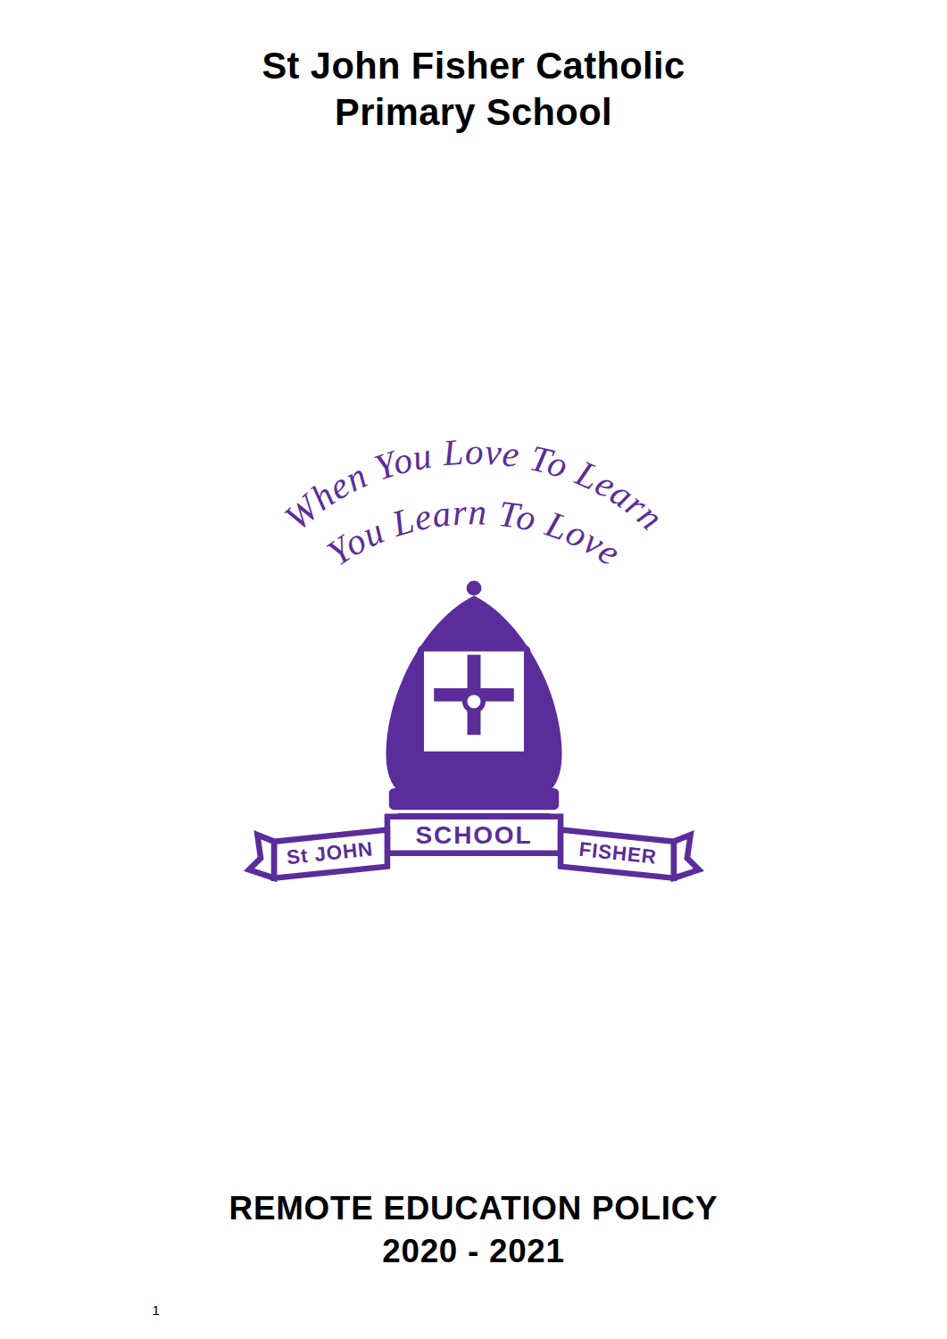St John Fisher Catholic
Primary School
When You Love To Learn You Learn To Love SCHOOL St JOHN FISHER
REMOTE EDUCATION POLICY
2020 - 2021
1